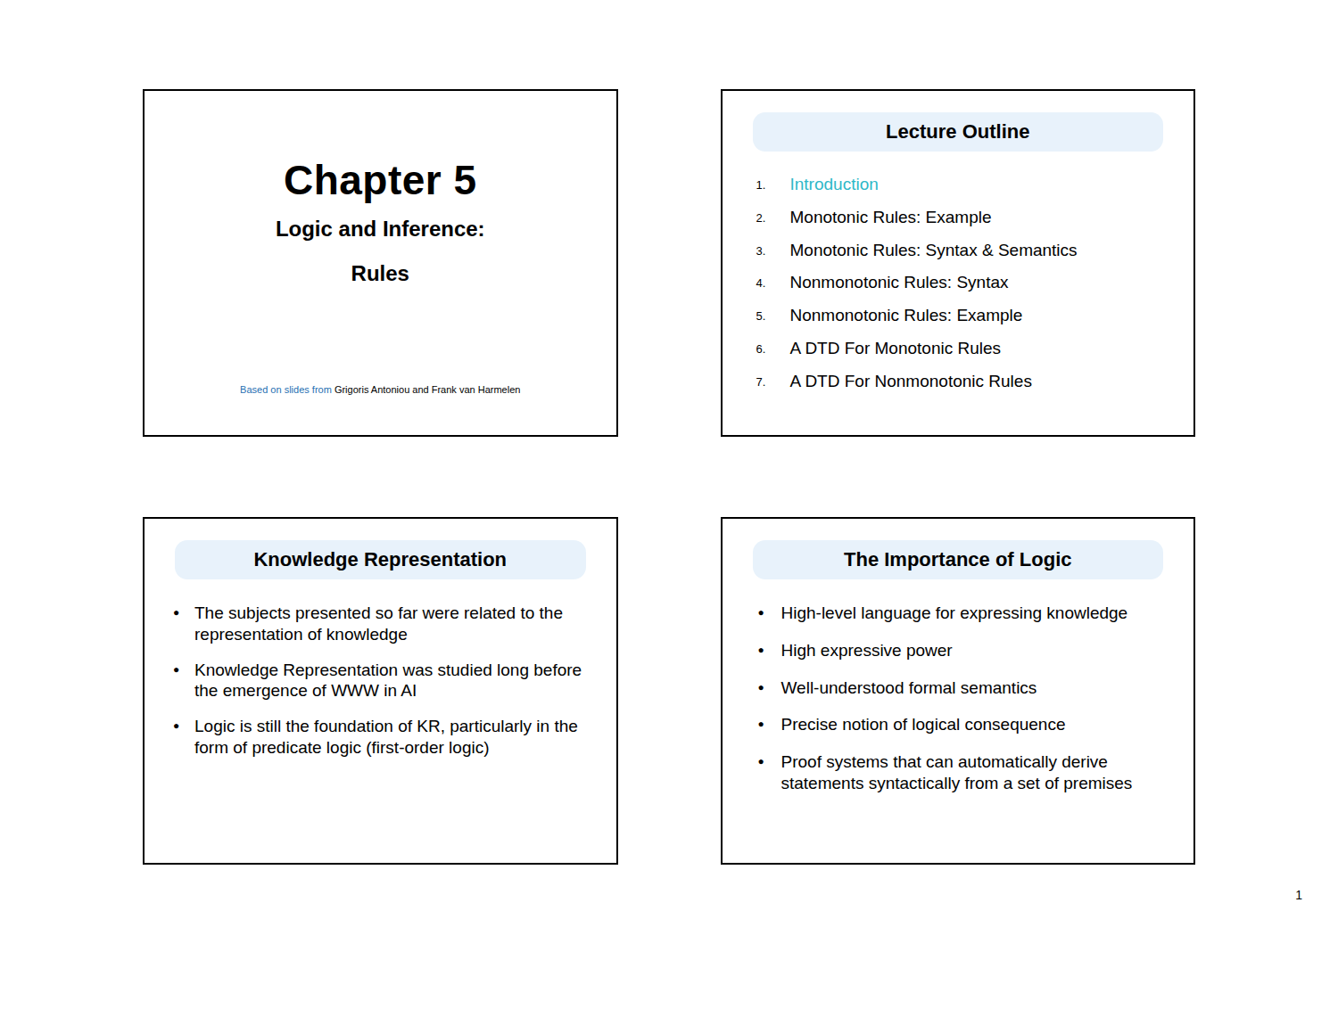Chapter 5
Logic and Inference:
Rules
Based on slides from Grigoris Antoniou and Frank van Harmelen
Lecture Outline
Introduction
Monotonic Rules: Example
Monotonic Rules: Syntax & Semantics
Nonmonotonic Rules: Syntax
Nonmonotonic Rules: Example
A DTD For Monotonic Rules
A DTD For Nonmonotonic Rules
Knowledge Representation
The subjects presented so far were related to the representation of knowledge
Knowledge Representation was studied long before the emergence of WWW in AI
Logic is still the foundation of KR, particularly in the form of predicate logic (first-order logic)
The Importance of Logic
High-level language for expressing knowledge
High expressive power
Well-understood formal semantics
Precise notion of logical consequence
Proof systems that can automatically derive statements syntactically from a set of premises
1